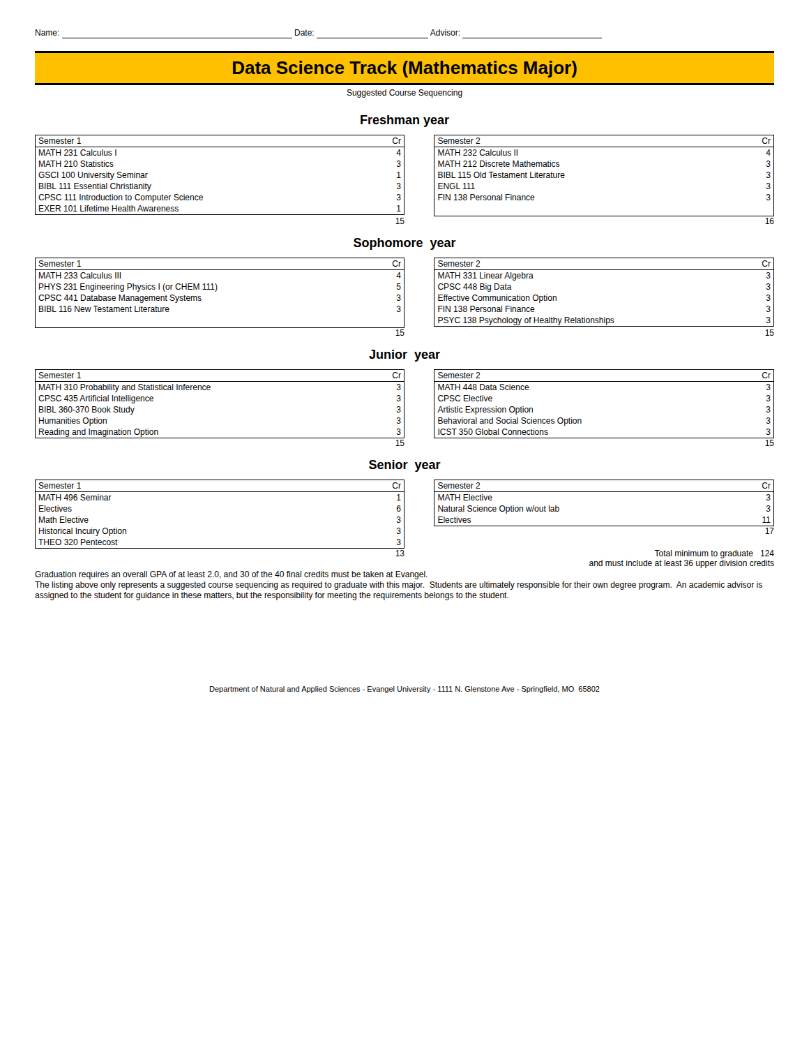Name: Date: Advisor:
Data Science Track (Mathematics Major)
Suggested Course Sequencing
Freshman year
| / Semester 1 / Cr / / --- / --- / / MATH 231 Calculus I / 4 / / MATH 210 Statistics / 3 / / GSCI 100 University Seminar / 1 / / BIBL 111 Essential Christianity / 3 / / CPSC 111 Introduction to Computer Science / 3 / / EXER 101 Lifetime Health Awareness / 1 / | | / Semester 2 / Cr / / --- / --- / / MATH 232 Calculus II / 4 / / MATH 212 Discrete Mathematics / 3 / / BIBL 115 Old Testament Literature / 3 / / ENGL 111 / 3 / / FIN 138 Personal Finance / 3 / |
| 15 | | 16 |
Sophomore year
| / Semester 1 / Cr / / --- / --- / / MATH 233 Calculus III / 4 / / PHYS 231 Engineering Physics I (or CHEM 111) / 5 / / CPSC 441 Database Management Systems / 3 / / BIBL 116 New Testament Literature / 3 / | | / Semester 2 / Cr / / --- / --- / / MATH 331 Linear Algebra / 3 / / CPSC 448 Big Data / 3 / / Effective Communication Option / 3 / / FIN 138 Personal Finance / 3 / / PSYC 138 Psychology of Healthy Relationships / 3 / |
| 15 | | 15 |
Junior year
| / Semester 1 / Cr / / --- / --- / / MATH 310 Probability and Statistical Inference / 3 / / CPSC 435 Artificial Intelligence / 3 / / BIBL 360-370 Book Study / 3 / / Humanities Option / 3 / / Reading and Imagination Option / 3 / | | / Semester 2 / Cr / / --- / --- / / MATH 448 Data Science / 3 / / CPSC Elective / 3 / / Artistic Expression Option / 3 / / Behavioral and Social Sciences Option / 3 / / ICST 350 Global Connections / 3 / |
| 15 | | 15 |
Senior year
| / Semester 1 / Cr / / --- / --- / / MATH 496 Seminar / 1 / / Electives / 6 / / Math Elective / 3 / / Historical Incuiry Option / 3 / / THEO 320 Pentecost / 3 / | | / Semester 2 / Cr / / --- / --- / / MATH Elective / 3 / / Natural Science Option w/out lab / 3 / / Electives / 11 / / 17 / |
| 13 | | Total minimum to graduate 124 |
and must include at least 36 upper division credits
Graduation requires an overall GPA of at least 2.0, and 30 of the 40 final credits must be taken at Evangel.
The listing above only represents a suggested course sequencing as required to graduate with this major. Students are ultimately responsible for their own degree program. An academic advisor is assigned to the student for guidance in these matters, but the responsibility for meeting the requirements belongs to the student.
Department of Natural and Applied Sciences - Evangel University - 1111 N. Glenstone Ave - Springfield, MO 65802